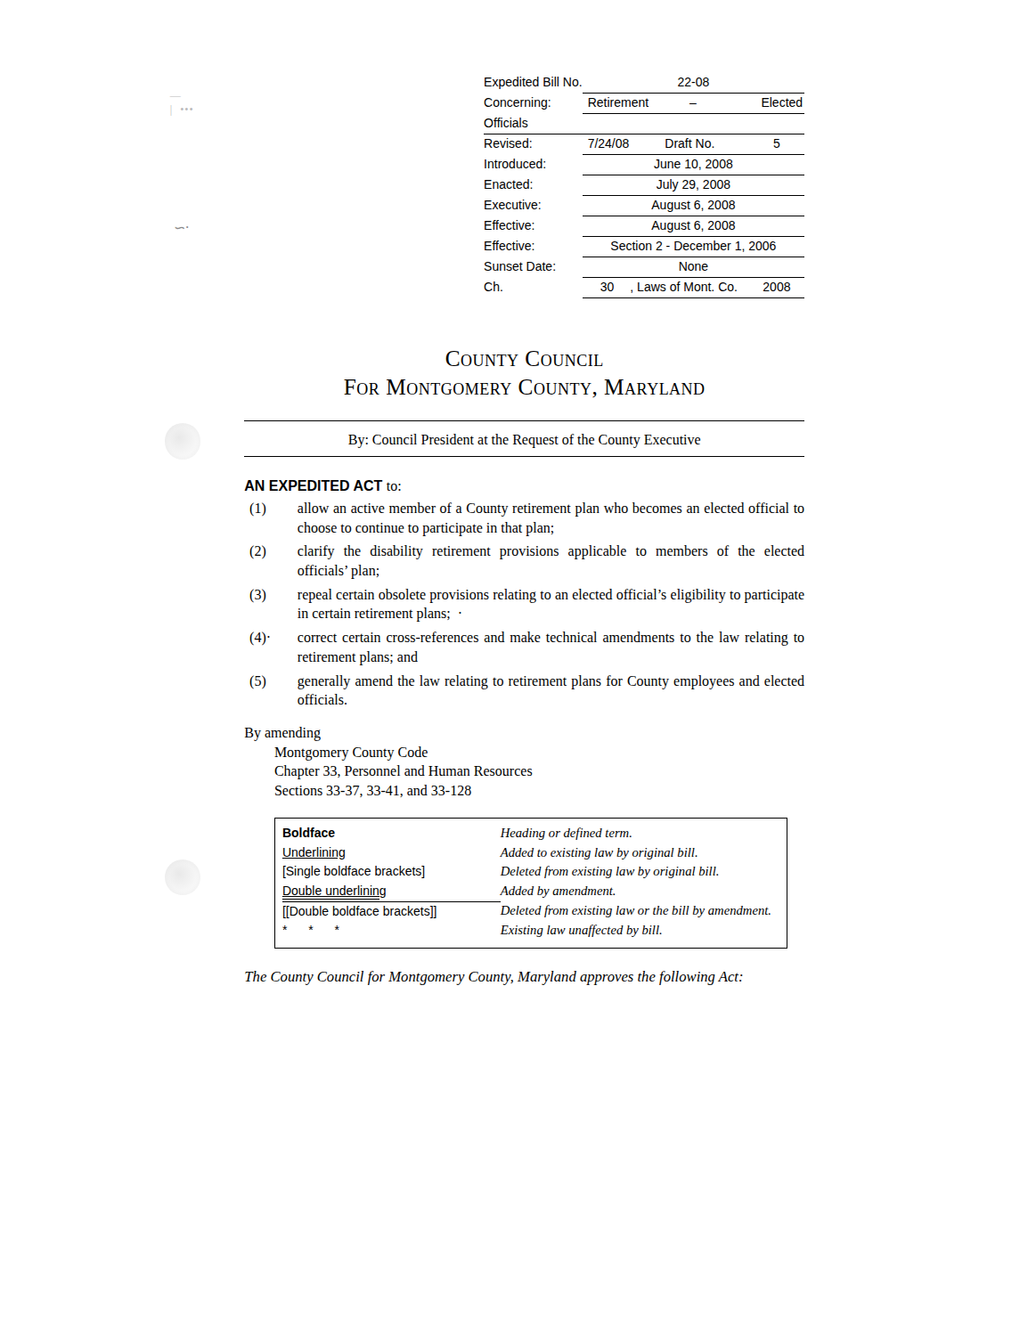—
| •••
∽·
| Expedited Bill No. | 22-08 |
| Concerning: | Retirement – Elected |
| Officials |
| Revised: | 7/24/08 Draft No. 5 |
| Introduced: | June 10, 2008 |
| Enacted: | July 29, 2008 |
| Executive: | August 6, 2008 |
| Effective: | August 6, 2008 |
| Effective: | Section 2 - December 1, 2006 |
| Sunset Date: | None |
| Ch. | 30 , Laws of Mont. Co. 2008 |
County CouncilFor Montgomery County, Maryland
By: Council President at the Request of the County Executive
AN EXPEDITED ACT to:
(1) allow an active member of a County retirement plan who becomes an elected official to choose to continue to participate in that plan;
(2) clarify the disability retirement provisions applicable to members of the elected officials’ plan;
(3) repeal certain obsolete provisions relating to an elected official’s eligibility to participate in certain retirement plans; ·
(4)·correct certain cross-references and make technical amendments to the law relating to retirement plans; and
(5) generally amend the law relating to retirement plans for County employees and elected officials.
By amending
Montgomery County Code
Chapter 33, Personnel and Human Resources
Sections 33-37, 33-41, and 33-128
| Boldface | Heading or defined term. |
| Underlining | Added to existing law by original bill. |
| [Single boldface brackets] | Deleted from existing law by original bill. |
| Double underlining | Added by amendment. |
| [[Double boldface brackets]] | Deleted from existing law or the bill by amendment. |
| * * * | Existing law unaffected by bill. |
The County Council for Montgomery County, Maryland approves the following Act: